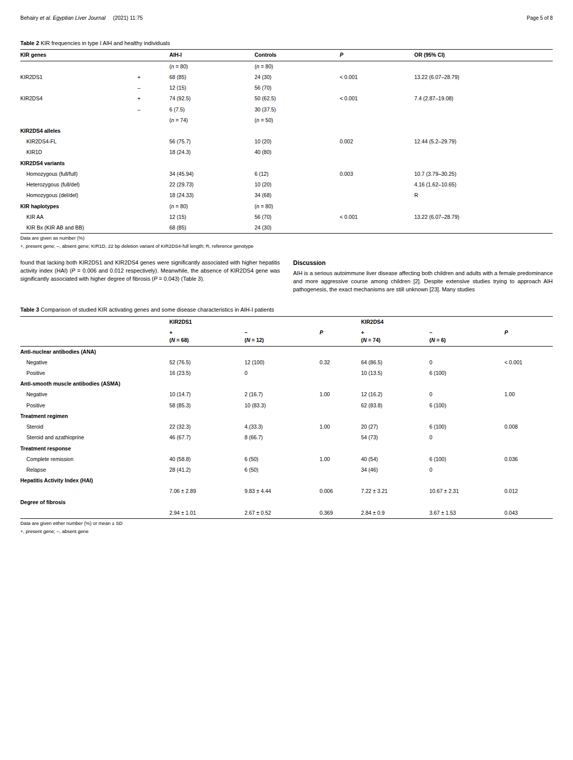Behairy et al. Egyptian Liver Journal (2021) 11:75
Page 5 of 8
Table 2 KIR frequencies in type I AIH and healthy individuals
| KIR genes | | AIH-I | Controls | P | OR (95% CI) |
| --- | --- | --- | --- | --- | --- |
| | | ( n = 80) | ( n = 80) | | |
| KIR2DS1 | + | 68 (85) | 24 (30) | < 0.001 | 13.22 (6.07–28.79) |
| | – | 12 (15) | 56 (70) | | |
| KIR2DS4 | + | 74 (92.5) | 50 (62.5) | < 0.001 | 7.4 (2.87–19.08) |
| | – | 6 (7.5) | 30 (37.5) | | |
| | | ( n = 74) | ( n = 50) | | |
| KIR2DS4 alleles | | | | |
| KIR2DS4-FL | 56 (75.7) | 10 (20) | 0.002 | 12.44 (5.2–29.79) |
| KIR1D | 18 (24.3) | 40 (80) | | |
| KIR2DS4 variants | | | | |
| Homozygous (full/full) | 34 (45.94) | 6 (12) | 0.003 | 10.7 (3.79–30.25) |
| Heterozygous (full/del) | 22 (29.73) | 10 (20) | | 4.16 (1.62–10.65) |
| Homozygous (del/del) | 18 (24.33) | 34 (68) | | R |
| KIR haplotypes | ( n = 80) | ( n = 80) | | |
| KIR AA | 12 (15) | 56 (70) | < 0.001 | 13.22 (6.07–28.79) |
| KIR Bx (KIR AB and BB) | 68 (85) | 24 (30) | | |
Data are given as number (%)
+, present gene; –, absent gene; KIR1D, 22 bp deletion variant of KIR2DS4-full length; R, reference genotype
found that lacking both KIR2DS1 and KIR2DS4 genes were significantly associated with higher hepatitis activity index (HAI) (P = 0.006 and 0.012 respectively). Meanwhile, the absence of KIR2DS4 gene was significantly associated with higher degree of fibrosis (P = 0.043) (Table 3).
Discussion
AIH is a serious autoimmune liver disease affecting both children and adults with a female predominance and more aggressive course among children [2]. Despite extensive studies trying to approach AIH pathogenesis, the exact mechanisms are still unknown [23]. Many studies
Table 3 Comparison of studied KIR activating genes and some disease characteristics in AIH-I patients
| | KIR2DS1 | KIR2DS4 |
| --- | --- | --- |
| | + ( N = 68) | – ( N = 12) | P | + ( N = 74) | – ( N = 6) | P |
| Anti-nuclear antibodies (ANA) | | | | | | |
| Negative | 52 (76.5) | 12 (100) | 0.32 | 64 (86.5) | 0 | < 0.001 |
| Positive | 16 (23.5) | 0 | | 10 (13.5) | 6 (100) | |
| Anti-smooth muscle antibodies (ASMA) | | | | | | |
| Negative | 10 (14.7) | 2 (16.7) | 1.00 | 12 (16.2) | 0 | 1.00 |
| Positive | 58 (85.3) | 10 (83.3) | | 62 (83.8) | 6 (100) | |
| Treatment regimen | | | | | | |
| Steroid | 22 (32.3) | 4.(33.3) | 1.00 | 20 (27) | 6 (100) | 0.008 |
| Steroid and azathioprine | 46 (67.7) | 8 (66.7) | | 54 (73) | 0 | |
| Treatment response | | | | | | |
| Complete remission | 40 (58.8) | 6 (50) | 1.00 | 40 (54) | 6 (100) | 0.036 |
| Relapse | 28 (41.2) | 6 (50) | | 34 (46) | 0 | |
| Hepatitis Activity Index (HAI) | | | | | | |
| | 7.06 ± 2.89 | 9.83 ± 4.44 | 0.006 | 7.22 ± 3.21 | 10.67 ± 2.31 | 0.012 |
| Degree of fibrosis | | | | | | |
| | 2.94 ± 1.01 | 2.67 ± 0.52 | 0.369 | 2.84 ± 0.9 | 3.67 ± 1.53 | 0.043 |
Data are given either number (%) or mean ± SD
+, present gene; –, absent gene